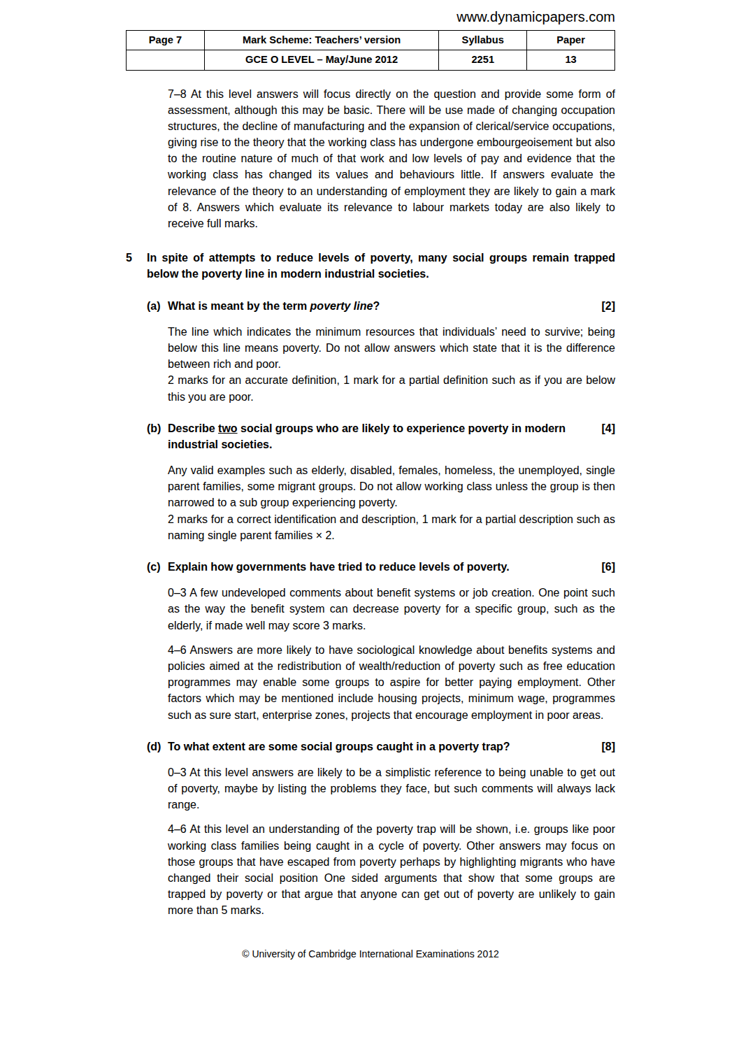www.dynamicpapers.com
| Page 7 | Mark Scheme: Teachers’ version | Syllabus | Paper |
| | GCE O LEVEL – May/June 2012 | 2251 | 13 |
7–8 At this level answers will focus directly on the question and provide some form of assessment, although this may be basic. There will be use made of changing occupation structures, the decline of manufacturing and the expansion of clerical/service occupations, giving rise to the theory that the working class has undergone embourgeoisement but also to the routine nature of much of that work and low levels of pay and evidence that the working class has changed its values and behaviours little. If answers evaluate the relevance of the theory to an understanding of employment they are likely to gain a mark of 8. Answers which evaluate its relevance to labour markets today are also likely to receive full marks.
5
In spite of attempts to reduce levels of poverty, many social groups remain trapped below the poverty line in modern industrial societies.
(a)
[2] What is meant by the term poverty line?
The line which indicates the minimum resources that individuals’ need to survive; being below this line means poverty. Do not allow answers which state that it is the difference between rich and poor.
2 marks for an accurate definition, 1 mark for a partial definition such as if you are below this you are poor.
(b)
[4] Describe two social groups who are likely to experience poverty in modern industrial societies.
Any valid examples such as elderly, disabled, females, homeless, the unemployed, single parent families, some migrant groups. Do not allow working class unless the group is then narrowed to a sub group experiencing poverty.
2 marks for a correct identification and description, 1 mark for a partial description such as naming single parent families × 2.
(c)
[6] Explain how governments have tried to reduce levels of poverty.
0–3 A few undeveloped comments about benefit systems or job creation. One point such as the way the benefit system can decrease poverty for a specific group, such as the elderly, if made well may score 3 marks.
4–6 Answers are more likely to have sociological knowledge about benefits systems and policies aimed at the redistribution of wealth/reduction of poverty such as free education programmes may enable some groups to aspire for better paying employment. Other factors which may be mentioned include housing projects, minimum wage, programmes such as sure start, enterprise zones, projects that encourage employment in poor areas.
(d)
[8] To what extent are some social groups caught in a poverty trap?
0–3 At this level answers are likely to be a simplistic reference to being unable to get out of poverty, maybe by listing the problems they face, but such comments will always lack range.
4–6 At this level an understanding of the poverty trap will be shown, i.e. groups like poor working class families being caught in a cycle of poverty. Other answers may focus on those groups that have escaped from poverty perhaps by highlighting migrants who have changed their social position One sided arguments that show that some groups are trapped by poverty or that argue that anyone can get out of poverty are unlikely to gain more than 5 marks.
© University of Cambridge International Examinations 2012